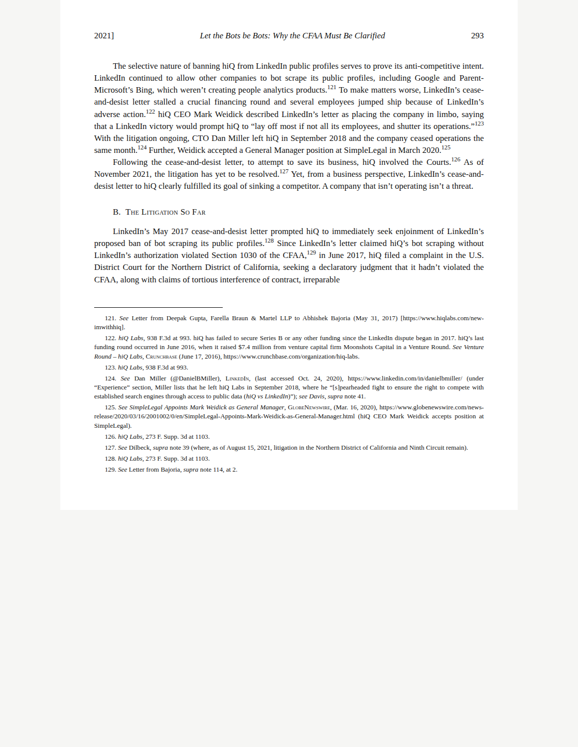2021] Let the Bots be Bots: Why the CFAA Must Be Clarified 293
The selective nature of banning hiQ from LinkedIn public profiles serves to prove its anti-competitive intent. LinkedIn continued to allow other companies to bot scrape its public profiles, including Google and Parent-Microsoft’s Bing, which weren’t creating people analytics products.121 To make matters worse, LinkedIn’s cease-and-desist letter stalled a crucial financing round and several employees jumped ship because of LinkedIn’s adverse action.122 hiQ CEO Mark Weidick described LinkedIn’s letter as placing the company in limbo, saying that a LinkedIn victory would prompt hiQ to “lay off most if not all its employees, and shutter its operations.”123 With the litigation ongoing, CTO Dan Miller left hiQ in September 2018 and the company ceased operations the same month.124 Further, Weidick accepted a General Manager position at SimpleLegal in March 2020.125
Following the cease-and-desist letter, to attempt to save its business, hiQ involved the Courts.126 As of November 2021, the litigation has yet to be resolved.127 Yet, from a business perspective, LinkedIn’s cease-and-desist letter to hiQ clearly fulfilled its goal of sinking a competitor. A company that isn’t operating isn’t a threat.
B. The Litigation So Far
LinkedIn’s May 2017 cease-and-desist letter prompted hiQ to immediately seek enjoinment of LinkedIn’s proposed ban of bot scraping its public profiles.128 Since LinkedIn’s letter claimed hiQ’s bot scraping without LinkedIn’s authorization violated Section 1030 of the CFAA,129 in June 2017, hiQ filed a complaint in the U.S. District Court for the Northern District of California, seeking a declaratory judgment that it hadn’t violated the CFAA, along with claims of tortious interference of contract, irreparable
121. See Letter from Deepak Gupta, Farella Braun & Martel LLP to Abhishek Bajoria (May 31, 2017) [https://www.hiqlabs.com/new-imwithhiq].
122. hiQ Labs, 938 F.3d at 993. hiQ has failed to secure Series B or any other funding since the LinkedIn dispute began in 2017. hiQ’s last funding round occurred in June 2016, when it raised $7.4 million from venture capital firm Moonshots Capital in a Venture Round. See Venture Round – hiQ Labs, Crunchbase (June 17, 2016), https://www.crunchbase.com/organization/hiq-labs.
123. hiQ Labs, 938 F.3d at 993.
124. See Dan Miller (@DanielBMiller), LinkedIn, (last accessed Oct. 24, 2020), https://www.linkedin.com/in/danielbmiller/ (under “Experience” section, Miller lists that he left hiQ Labs in September 2018, where he “[s]pearheaded fight to ensure the right to compete with established search engines through access to public data (hiQ vs LinkedIn)”); see Davis, supra note 41.
125. See SimpleLegal Appoints Mark Weidick as General Manager, GlobeNewswire, (Mar. 16, 2020), https://www.globenewswire.com/news-release/2020/03/16/2001002/0/en/SimpleLegal-Appoints-Mark-Weidick-as-General-Manager.html (hiQ CEO Mark Weidick accepts position at SimpleLegal).
126. hiQ Labs, 273 F. Supp. 3d at 1103.
127. See Dilbeck, supra note 39 (where, as of August 15, 2021, litigation in the Northern District of California and Ninth Circuit remain).
128. hiQ Labs, 273 F. Supp. 3d at 1103.
129. See Letter from Bajoria, supra note 114, at 2.